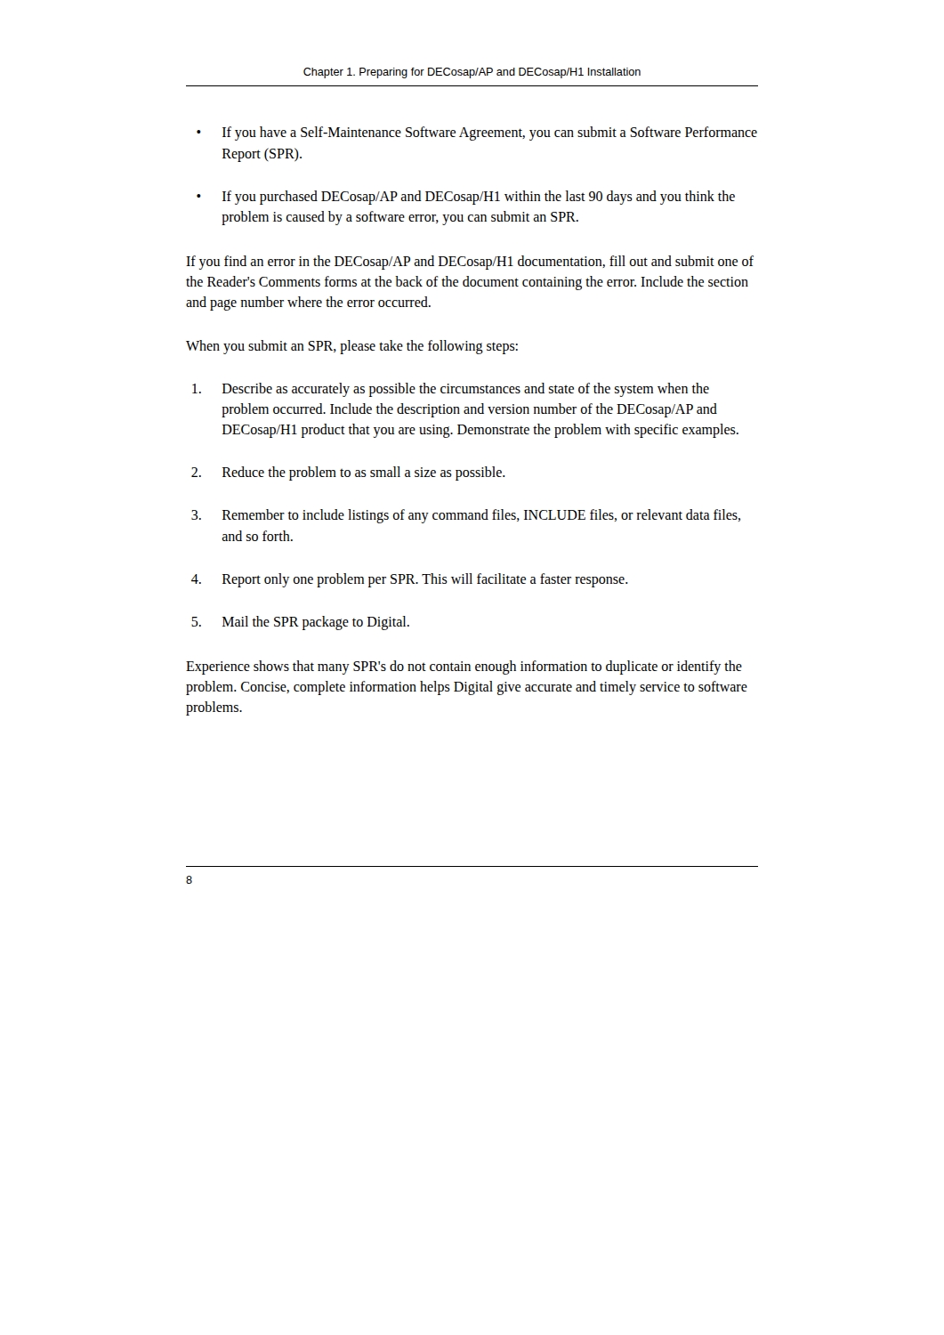Chapter 1. Preparing for DECosap/AP and DECosap/H1 Installation
If you have a Self-Maintenance Software Agreement, you can submit a Software Performance Report (SPR).
If you purchased DECosap/AP and DECosap/H1 within the last 90 days and you think the problem is caused by a software error, you can submit an SPR.
If you find an error in the DECosap/AP and DECosap/H1 documentation, fill out and submit one of the Reader's Comments forms at the back of the document containing the error. Include the section and page number where the error occurred.
When you submit an SPR, please take the following steps:
Describe as accurately as possible the circumstances and state of the system when the problem occurred. Include the description and version number of the DECosap/AP and DECosap/H1 product that you are using. Demonstrate the problem with specific examples.
Reduce the problem to as small a size as possible.
Remember to include listings of any command files, INCLUDE files, or relevant data files, and so forth.
Report only one problem per SPR. This will facilitate a faster response.
Mail the SPR package to Digital.
Experience shows that many SPR's do not contain enough information to duplicate or identify the problem. Concise, complete information helps Digital give accurate and timely service to software problems.
8